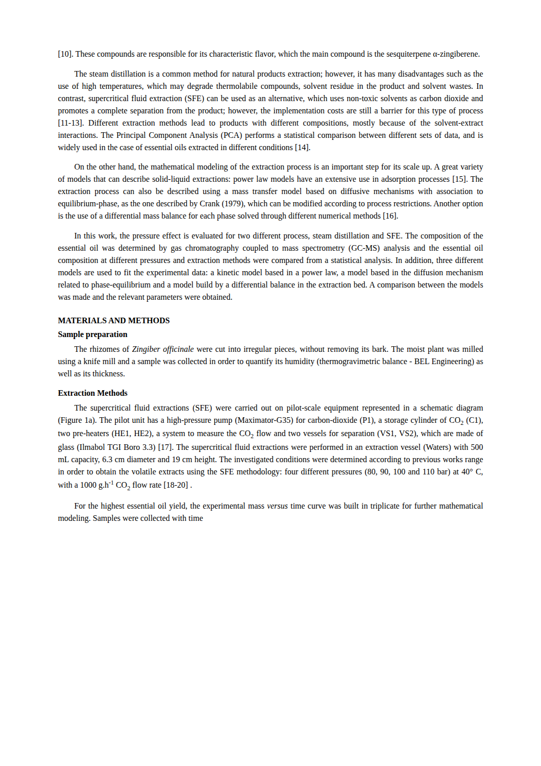[10]. These compounds are responsible for its characteristic flavor, which the main compound is the sesquiterpene α-zingiberene.
The steam distillation is a common method for natural products extraction; however, it has many disadvantages such as the use of high temperatures, which may degrade thermolabile compounds, solvent residue in the product and solvent wastes. In contrast, supercritical fluid extraction (SFE) can be used as an alternative, which uses non-toxic solvents as carbon dioxide and promotes a complete separation from the product; however, the implementation costs are still a barrier for this type of process [11-13]. Different extraction methods lead to products with different compositions, mostly because of the solvent-extract interactions. The Principal Component Analysis (PCA) performs a statistical comparison between different sets of data, and is widely used in the case of essential oils extracted in different conditions [14].
On the other hand, the mathematical modeling of the extraction process is an important step for its scale up. A great variety of models that can describe solid-liquid extractions: power law models have an extensive use in adsorption processes [15]. The extraction process can also be described using a mass transfer model based on diffusive mechanisms with association to equilibrium-phase, as the one described by Crank (1979), which can be modified according to process restrictions. Another option is the use of a differential mass balance for each phase solved through different numerical methods [16].
In this work, the pressure effect is evaluated for two different process, steam distillation and SFE. The composition of the essential oil was determined by gas chromatography coupled to mass spectrometry (GC-MS) analysis and the essential oil composition at different pressures and extraction methods were compared from a statistical analysis. In addition, three different models are used to fit the experimental data: a kinetic model based in a power law, a model based in the diffusion mechanism related to phase-equilibrium and a model build by a differential balance in the extraction bed. A comparison between the models was made and the relevant parameters were obtained.
MATERIALS AND METHODS
Sample preparation
The rhizomes of Zingiber officinale were cut into irregular pieces, without removing its bark. The moist plant was milled using a knife mill and a sample was collected in order to quantify its humidity (thermogravimetric balance - BEL Engineering) as well as its thickness.
Extraction Methods
The supercritical fluid extractions (SFE) were carried out on pilot-scale equipment represented in a schematic diagram (Figure 1a). The pilot unit has a high-pressure pump (Maximator-G35) for carbon-dioxide (P1), a storage cylinder of CO2 (C1), two pre-heaters (HE1, HE2), a system to measure the CO2 flow and two vessels for separation (VS1, VS2), which are made of glass (Ilmabol TGI Boro 3.3) [17]. The supercritical fluid extractions were performed in an extraction vessel (Waters) with 500 mL capacity, 6.3 cm diameter and 19 cm height. The investigated conditions were determined according to previous works range in order to obtain the volatile extracts using the SFE methodology: four different pressures (80, 90, 100 and 110 bar) at 40° C, with a 1000 g.h-1 CO2 flow rate [18-20] .
For the highest essential oil yield, the experimental mass versus time curve was built in triplicate for further mathematical modeling. Samples were collected with time